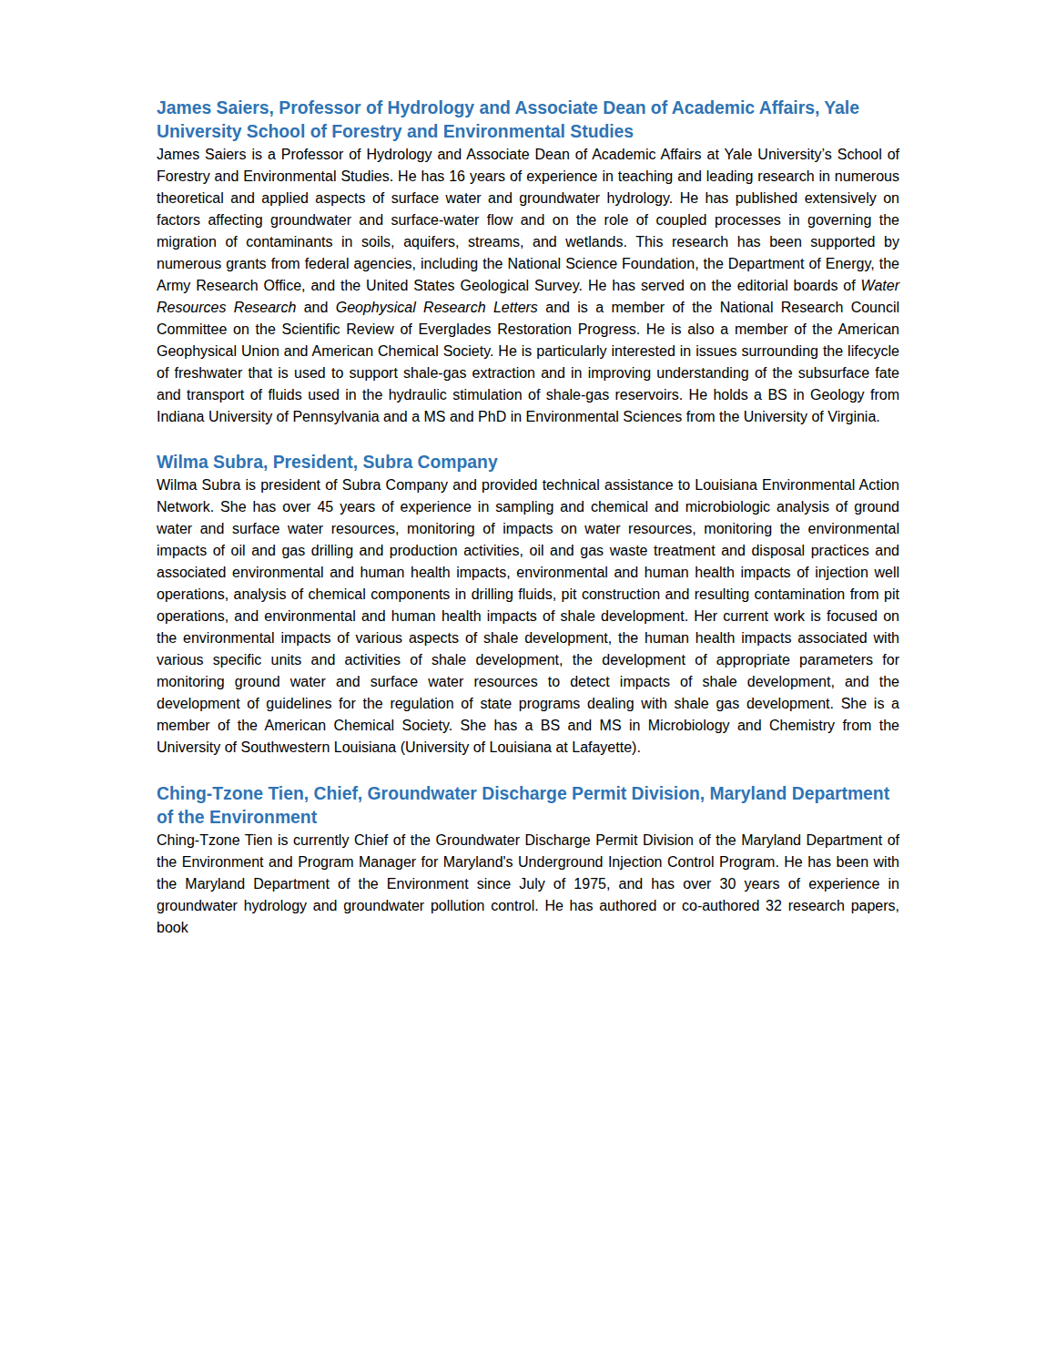James Saiers, Professor of Hydrology and Associate Dean of Academic Affairs, Yale University School of Forestry and Environmental Studies
James Saiers is a Professor of Hydrology and Associate Dean of Academic Affairs at Yale University’s School of Forestry and Environmental Studies. He has 16 years of experience in teaching and leading research in numerous theoretical and applied aspects of surface water and groundwater hydrology. He has published extensively on factors affecting groundwater and surface-water flow and on the role of coupled processes in governing the migration of contaminants in soils, aquifers, streams, and wetlands. This research has been supported by numerous grants from federal agencies, including the National Science Foundation, the Department of Energy, the Army Research Office, and the United States Geological Survey. He has served on the editorial boards of Water Resources Research and Geophysical Research Letters and is a member of the National Research Council Committee on the Scientific Review of Everglades Restoration Progress. He is also a member of the American Geophysical Union and American Chemical Society. He is particularly interested in issues surrounding the lifecycle of freshwater that is used to support shale-gas extraction and in improving understanding of the subsurface fate and transport of fluids used in the hydraulic stimulation of shale-gas reservoirs. He holds a BS in Geology from Indiana University of Pennsylvania and a MS and PhD in Environmental Sciences from the University of Virginia.
Wilma Subra, President, Subra Company
Wilma Subra is president of Subra Company and provided technical assistance to Louisiana Environmental Action Network. She has over 45 years of experience in sampling and chemical and microbiologic analysis of ground water and surface water resources, monitoring of impacts on water resources, monitoring the environmental impacts of oil and gas drilling and production activities, oil and gas waste treatment and disposal practices and associated environmental and human health impacts, environmental and human health impacts of injection well operations, analysis of chemical components in drilling fluids, pit construction and resulting contamination from pit operations, and environmental and human health impacts of shale development. Her current work is focused on the environmental impacts of various aspects of shale development, the human health impacts associated with various specific units and activities of shale development, the development of appropriate parameters for monitoring ground water and surface water resources to detect impacts of shale development, and the development of guidelines for the regulation of state programs dealing with shale gas development. She is a member of the American Chemical Society. She has a BS and MS in Microbiology and Chemistry from the University of Southwestern Louisiana (University of Louisiana at Lafayette).
Ching-Tzone Tien, Chief, Groundwater Discharge Permit Division, Maryland Department of the Environment
Ching-Tzone Tien is currently Chief of the Groundwater Discharge Permit Division of the Maryland Department of the Environment and Program Manager for Maryland's Underground Injection Control Program. He has been with the Maryland Department of the Environment since July of 1975, and has over 30 years of experience in groundwater hydrology and groundwater pollution control. He has authored or co-authored 32 research papers, book